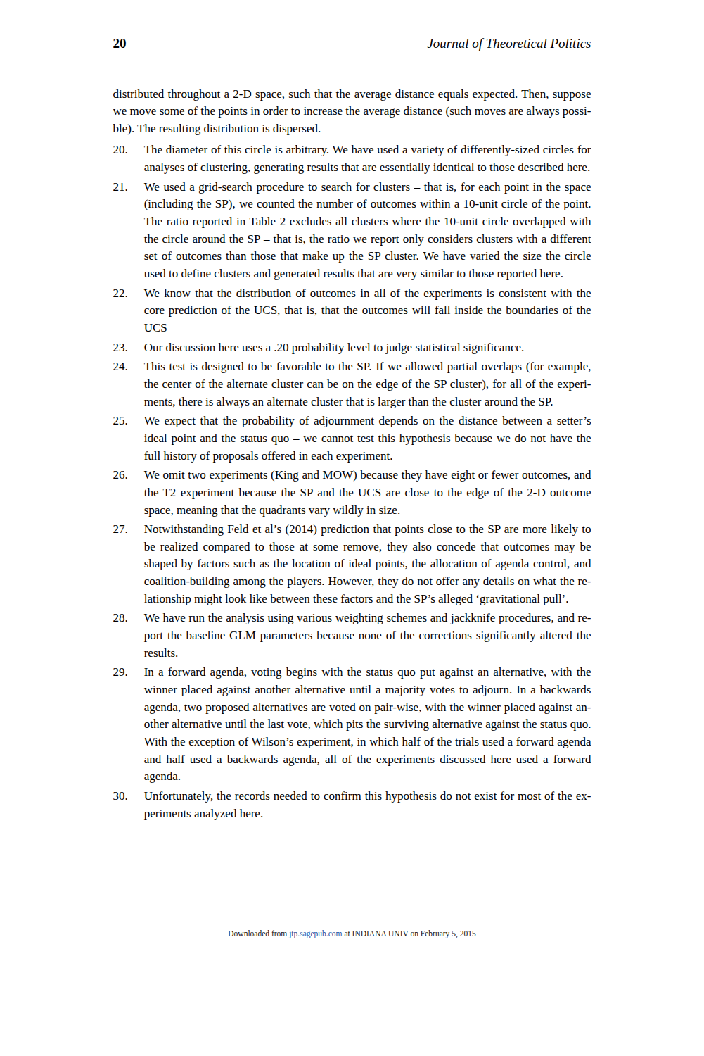20 Journal of Theoretical Politics
distributed throughout a 2-D space, such that the average distance equals expected. Then, suppose we move some of the points in order to increase the average distance (such moves are always possible). The resulting distribution is dispersed.
20. The diameter of this circle is arbitrary. We have used a variety of differently-sized circles for analyses of clustering, generating results that are essentially identical to those described here.
21. We used a grid-search procedure to search for clusters – that is, for each point in the space (including the SP), we counted the number of outcomes within a 10-unit circle of the point. The ratio reported in Table 2 excludes all clusters where the 10-unit circle overlapped with the circle around the SP – that is, the ratio we report only considers clusters with a different set of outcomes than those that make up the SP cluster. We have varied the size the circle used to define clusters and generated results that are very similar to those reported here.
22. We know that the distribution of outcomes in all of the experiments is consistent with the core prediction of the UCS, that is, that the outcomes will fall inside the boundaries of the UCS
23. Our discussion here uses a .20 probability level to judge statistical significance.
24. This test is designed to be favorable to the SP. If we allowed partial overlaps (for example, the center of the alternate cluster can be on the edge of the SP cluster), for all of the experiments, there is always an alternate cluster that is larger than the cluster around the SP.
25. We expect that the probability of adjournment depends on the distance between a setter’s ideal point and the status quo – we cannot test this hypothesis because we do not have the full history of proposals offered in each experiment.
26. We omit two experiments (King and MOW) because they have eight or fewer outcomes, and the T2 experiment because the SP and the UCS are close to the edge of the 2-D outcome space, meaning that the quadrants vary wildly in size.
27. Notwithstanding Feld et al’s (2014) prediction that points close to the SP are more likely to be realized compared to those at some remove, they also concede that outcomes may be shaped by factors such as the location of ideal points, the allocation of agenda control, and coalition-building among the players. However, they do not offer any details on what the relationship might look like between these factors and the SP’s alleged ‘gravitational pull’.
28. We have run the analysis using various weighting schemes and jackknife procedures, and report the baseline GLM parameters because none of the corrections significantly altered the results.
29. In a forward agenda, voting begins with the status quo put against an alternative, with the winner placed against another alternative until a majority votes to adjourn. In a backwards agenda, two proposed alternatives are voted on pair-wise, with the winner placed against another alternative until the last vote, which pits the surviving alternative against the status quo. With the exception of Wilson’s experiment, in which half of the trials used a forward agenda and half used a backwards agenda, all of the experiments discussed here used a forward agenda.
30. Unfortunately, the records needed to confirm this hypothesis do not exist for most of the experiments analyzed here.
Downloaded from jtp.sagepub.com at INDIANA UNIV on February 5, 2015